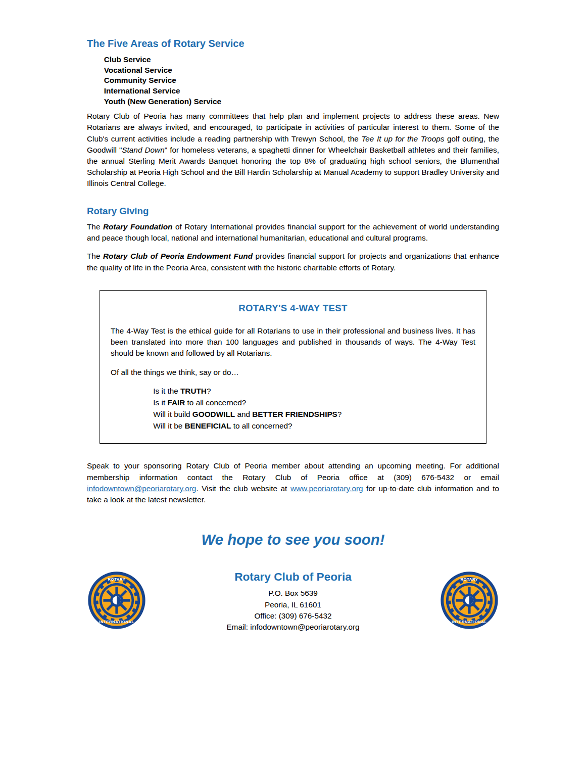The Five Areas of Rotary Service
Club Service
Vocational Service
Community Service
International Service
Youth (New Generation) Service
Rotary Club of Peoria has many committees that help plan and implement projects to address these areas. New Rotarians are always invited, and encouraged, to participate in activities of particular interest to them. Some of the Club's current activities include a reading partnership with Trewyn School, the Tee It up for the Troops golf outing, the Goodwill "Stand Down" for homeless veterans, a spaghetti dinner for Wheelchair Basketball athletes and their families, the annual Sterling Merit Awards Banquet honoring the top 8% of graduating high school seniors, the Blumenthal Scholarship at Peoria High School and the Bill Hardin Scholarship at Manual Academy to support Bradley University and Illinois Central College.
Rotary Giving
The Rotary Foundation of Rotary International provides financial support for the achievement of world understanding and peace though local, national and international humanitarian, educational and cultural programs.
The Rotary Club of Peoria Endowment Fund provides financial support for projects and organizations that enhance the quality of life in the Peoria Area, consistent with the historic charitable efforts of Rotary.
ROTARY'S 4-WAY TEST
The 4-Way Test is the ethical guide for all Rotarians to use in their professional and business lives. It has been translated into more than 100 languages and published in thousands of ways. The 4-Way Test should be known and followed by all Rotarians.
Of all the things we think, say or do…
Is it the TRUTH?
Is it FAIR to all concerned?
Will it build GOODWILL and BETTER FRIENDSHIPS?
Will it be BENEFICIAL to all concerned?
Speak to your sponsoring Rotary Club of Peoria member about attending an upcoming meeting. For additional membership information contact the Rotary Club of Peoria office at (309) 676-5432 or email infodowntown@peoriarotary.org. Visit the club website at www.peoriarotary.org for up-to-date club information and to take a look at the latest newsletter.
We hope to see you soon!
INTERNATIONAL ROTARY
Rotary Club of Peoria
P.O. Box 5639
Peoria, IL 61601
Office: (309) 676-5432
Email: infodowntown@peoriarotary.org
INTERNATIONAL ROTARY